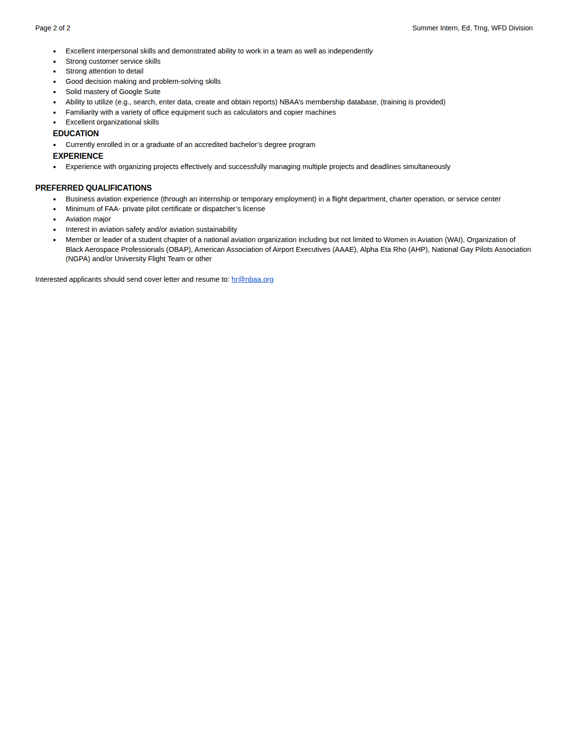Page 2 of 2 Summer Intern, Ed, Trng, WFD Division
Excellent interpersonal skills and demonstrated ability to work in a team as well as independently
Strong customer service skills
Strong attention to detail
Good decision making and problem-solving skills
Solid mastery of Google Suite
Ability to utilize (e.g., search, enter data, create and obtain reports) NBAA’s membership database, (training is provided)
Familiarity with a variety of office equipment such as calculators and copier machines
Excellent organizational skills
EDUCATION
Currently enrolled in or a graduate of an accredited bachelor’s degree program
EXPERIENCE
Experience with organizing projects effectively and successfully managing multiple projects and deadlines simultaneously
PREFERRED QUALIFICATIONS
Business aviation experience (through an internship or temporary employment) in a flight department, charter operation, or service center
Minimum of FAA- private pilot certificate or dispatcher’s license
Aviation major
Interest in aviation safety and/or aviation sustainability
Member or leader of a student chapter of a national aviation organization including but not limited to Women in Aviation (WAI), Organization of Black Aerospace Professionals (OBAP), American Association of Airport Executives (AAAE), Alpha Eta Rho (AHP), National Gay Pilots Association (NGPA) and/or University Flight Team or other
Interested applicants should send cover letter and resume to: hr@nbaa.org